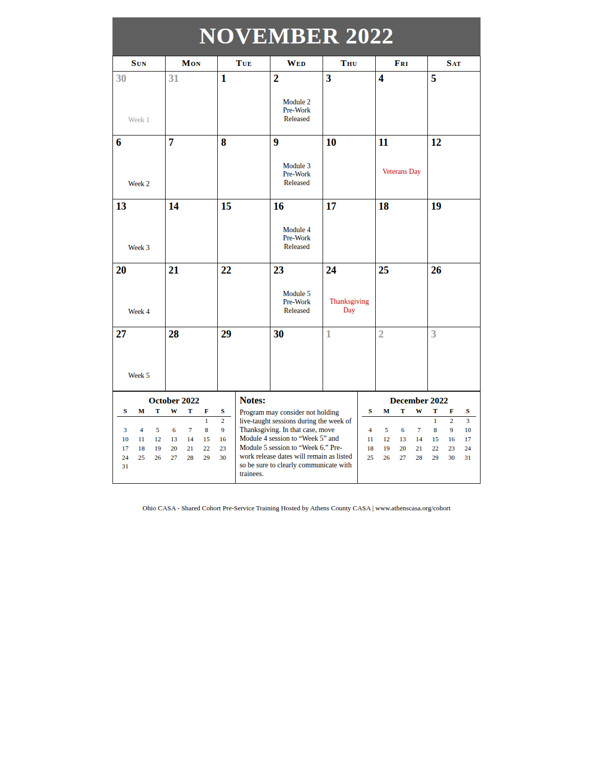November 2022
| Sun | Mon | Tue | Wed | Thu | Fri | Sat |
| --- | --- | --- | --- | --- | --- | --- |
| 30 Week 1 | 31 | 1 | 2 Module 2 Pre-Work Released | 3 | 4 | 5 |
| 6 Week 2 | 7 | 8 | 9 Module 3 Pre-Work Released | 10 | 11 Veterans Day | 12 |
| 13 Week 3 | 14 | 15 | 16 Module 4 Pre-Work Released | 17 | 18 | 19 |
| 20 Week 4 | 21 | 22 | 23 Module 5 Pre-Work Released | 24 Thanksgiving Day | 25 | 26 |
| 27 Week 5 | 28 | 29 | 30 | 1 | 2 | 3 |
| October 2022 / S / M / T / W / T / F / S / / --- / --- / --- / --- / --- / --- / --- / / / / / / / 1 / 2 / / 3 / 4 / 5 / 6 / 7 / 8 / 9 / / 10 / 11 / 12 / 13 / 14 / 15 / 16 / / 17 / 18 / 19 / 20 / 21 / 22 / 23 / / 24 / 25 / 26 / 27 / 28 / 29 / 30 / / 31 / / / / / / / | Notes: Program may consider not holding live-taught sessions during the week of Thanksgiving. In that case, move Module 4 session to “Week 5” and Module 5 session to “Week 6.” Pre-work release dates will remain as listed so be sure to clearly communicate with trainees. | December 2022 / S / M / T / W / T / F / S / / --- / --- / --- / --- / --- / --- / --- / / / / / / 1 / 2 / 3 / / 4 / 5 / 6 / 7 / 8 / 9 / 10 / / 11 / 12 / 13 / 14 / 15 / 16 / 17 / / 18 / 19 / 20 / 21 / 22 / 23 / 24 / / 25 / 26 / 27 / 28 / 29 / 30 / 31 / |
Ohio CASA - Shared Cohort Pre-Service Training Hosted by Athens County CASA | www.athenscasa.org/cohort